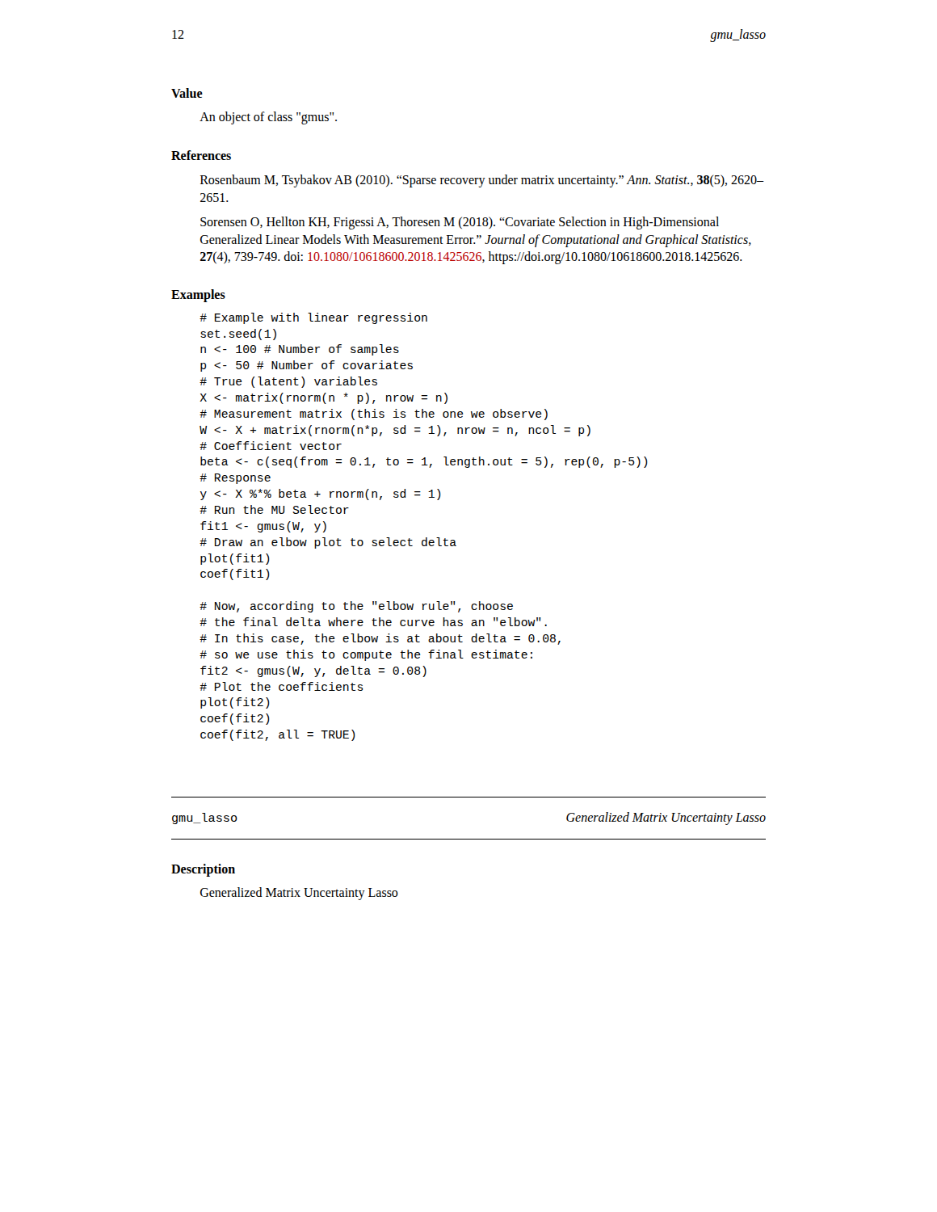12 gmu_lasso
Value
An object of class "gmus".
References
Rosenbaum M, Tsybakov AB (2010). “Sparse recovery under matrix uncertainty.” Ann. Statist., 38(5), 2620–2651.
Sorensen O, Hellton KH, Frigessi A, Thoresen M (2018). “Covariate Selection in High-Dimensional Generalized Linear Models With Measurement Error.” Journal of Computational and Graphical Statistics, 27(4), 739-749. doi: 10.1080/10618600.2018.1425626, https://doi.org/10.1080/10618600.2018.1425626.
Examples
# Example with linear regression
set.seed(1)
n <- 100 # Number of samples
p <- 50 # Number of covariates
# True (latent) variables
X <- matrix(rnorm(n * p), nrow = n)
# Measurement matrix (this is the one we observe)
W <- X + matrix(rnorm(n*p, sd = 1), nrow = n, ncol = p)
# Coefficient vector
beta <- c(seq(from = 0.1, to = 1, length.out = 5), rep(0, p-5))
# Response
y <- X %*% beta + rnorm(n, sd = 1)
# Run the MU Selector
fit1 <- gmus(W, y)
# Draw an elbow plot to select delta
plot(fit1)
coef(fit1)

# Now, according to the "elbow rule", choose
# the final delta where the curve has an "elbow".
# In this case, the elbow is at about delta = 0.08,
# so we use this to compute the final estimate:
fit2 <- gmus(W, y, delta = 0.08)
# Plot the coefficients
plot(fit2)
coef(fit2)
coef(fit2, all = TRUE)
gmu_lasso Generalized Matrix Uncertainty Lasso
Description
Generalized Matrix Uncertainty Lasso